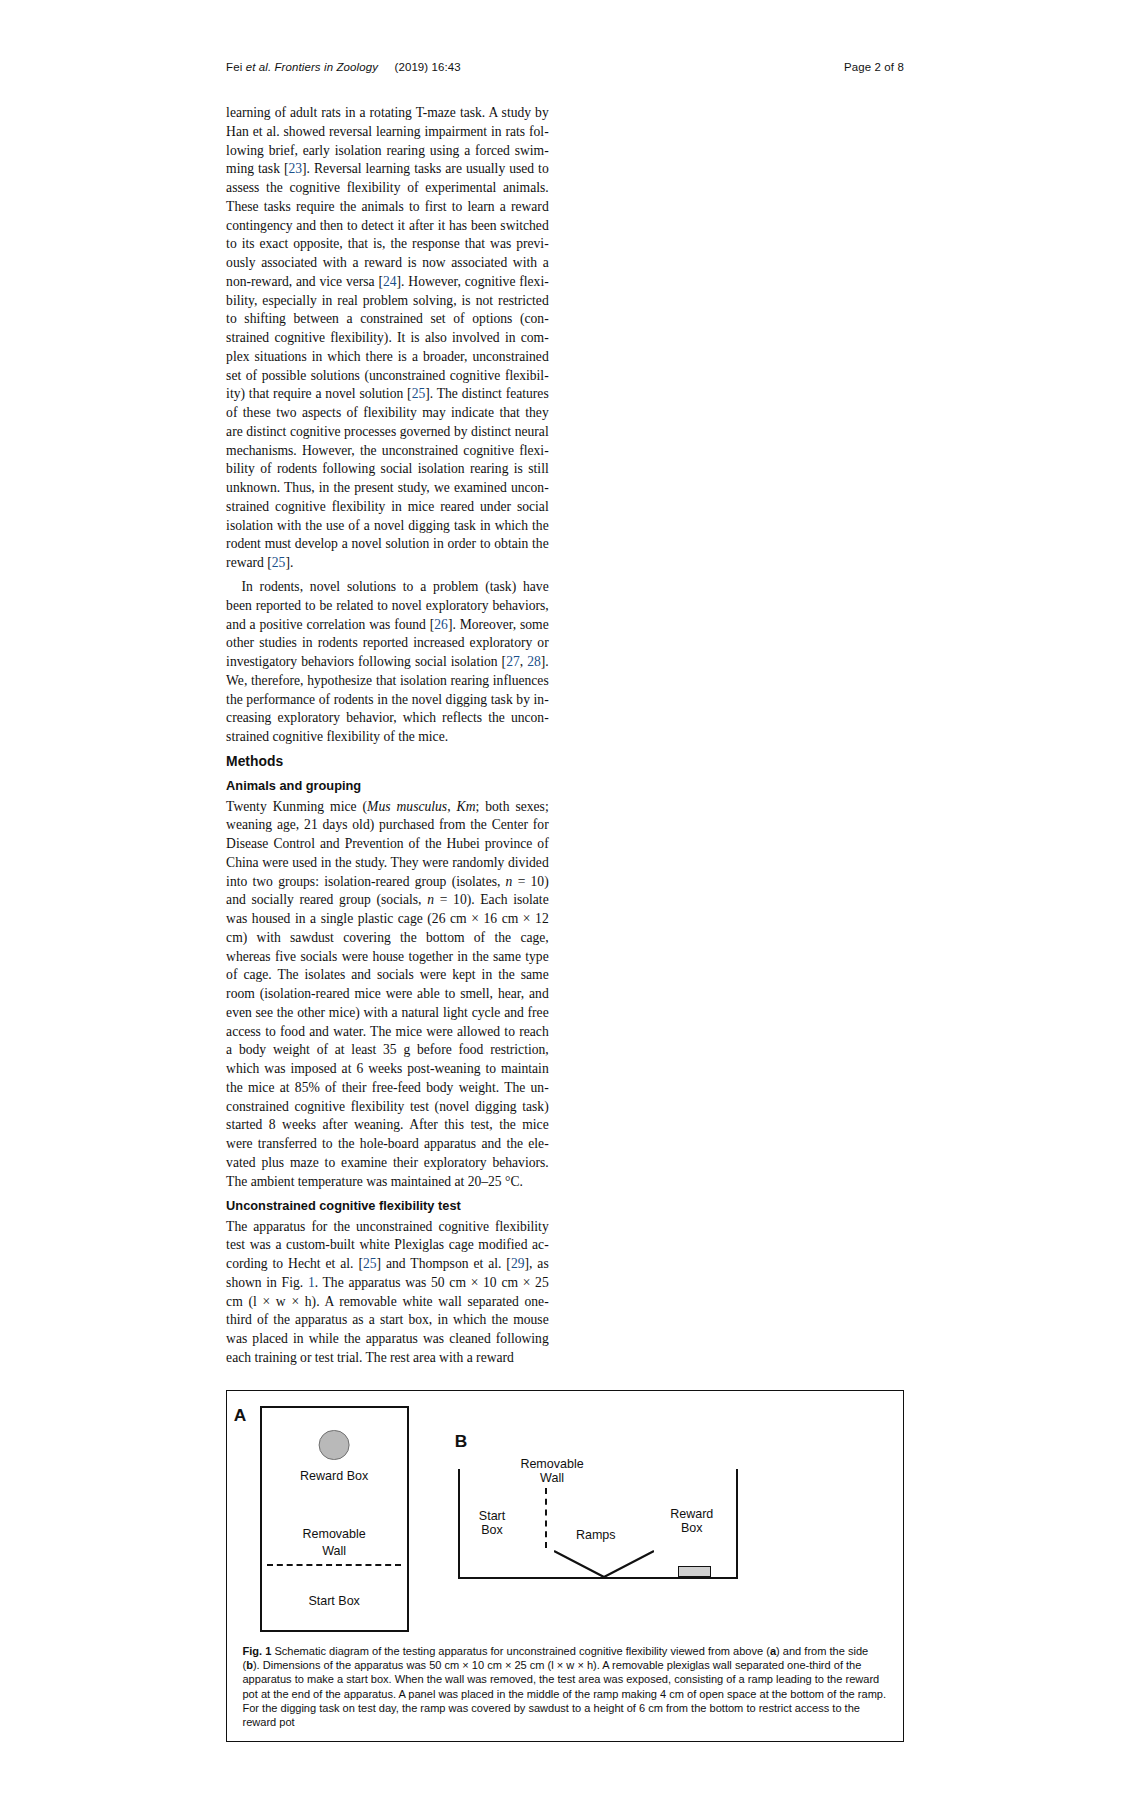Fei et al. Frontiers in Zoology (2019) 16:43
Page 2 of 8
learning of adult rats in a rotating T-maze task. A study by Han et al. showed reversal learning impairment in rats following brief, early isolation rearing using a forced swimming task [23]. Reversal learning tasks are usually used to assess the cognitive flexibility of experimental animals. These tasks require the animals to first to learn a reward contingency and then to detect it after it has been switched to its exact opposite, that is, the response that was previously associated with a reward is now associated with a non-reward, and vice versa [24]. However, cognitive flexibility, especially in real problem solving, is not restricted to shifting between a constrained set of options (constrained cognitive flexibility). It is also involved in complex situations in which there is a broader, unconstrained set of possible solutions (unconstrained cognitive flexibility) that require a novel solution [25]. The distinct features of these two aspects of flexibility may indicate that they are distinct cognitive processes governed by distinct neural mechanisms. However, the unconstrained cognitive flexibility of rodents following social isolation rearing is still unknown. Thus, in the present study, we examined unconstrained cognitive flexibility in mice reared under social isolation with the use of a novel digging task in which the rodent must develop a novel solution in order to obtain the reward [25].
In rodents, novel solutions to a problem (task) have been reported to be related to novel exploratory behaviors, and a positive correlation was found [26]. Moreover, some other studies in rodents reported increased exploratory or investigatory behaviors following social isolation [27, 28]. We, therefore, hypothesize that isolation rearing influences the performance of rodents in the novel digging task by increasing exploratory behavior, which reflects the unconstrained cognitive flexibility of the mice.
Methods
Animals and grouping
Twenty Kunming mice (Mus musculus, Km; both sexes; weaning age, 21 days old) purchased from the Center for Disease Control and Prevention of the Hubei province of China were used in the study. They were randomly divided into two groups: isolation-reared group (isolates, n = 10) and socially reared group (socials, n = 10). Each isolate was housed in a single plastic cage (26 cm × 16 cm × 12 cm) with sawdust covering the bottom of the cage, whereas five socials were house together in the same type of cage. The isolates and socials were kept in the same room (isolation-reared mice were able to smell, hear, and even see the other mice) with a natural light cycle and free access to food and water. The mice were allowed to reach a body weight of at least 35 g before food restriction, which was imposed at 6 weeks post-weaning to maintain the mice at 85% of their free-feed body weight. The unconstrained cognitive flexibility test (novel digging task) started 8 weeks after weaning. After this test, the mice were transferred to the hole-board apparatus and the elevated plus maze to examine their exploratory behaviors. The ambient temperature was maintained at 20–25 °C.
Unconstrained cognitive flexibility test
The apparatus for the unconstrained cognitive flexibility test was a custom-built white Plexiglas cage modified according to Hecht et al. [25] and Thompson et al. [29], as shown in Fig. 1. The apparatus was 50 cm × 10 cm × 25 cm (l × w × h). A removable white wall separated one-third of the apparatus as a start box, in which the mouse was placed in while the apparatus was cleaned following each training or test trial. The rest area with a reward
A
Reward Box
Removable
Wall
Start Box
B
Removable
Wall
Start
Box
Ramps
Reward
Box
Fig. 1 Schematic diagram of the testing apparatus for unconstrained cognitive flexibility viewed from above (a) and from the side (b). Dimensions of the apparatus was 50 cm × 10 cm × 25 cm (l × w × h). A removable plexiglas wall separated one-third of the apparatus to make a start box. When the wall was removed, the test area was exposed, consisting of a ramp leading to the reward pot at the end of the apparatus. A panel was placed in the middle of the ramp making 4 cm of open space at the bottom of the ramp. For the digging task on test day, the ramp was covered by sawdust to a height of 6 cm from the bottom to restrict access to the reward pot